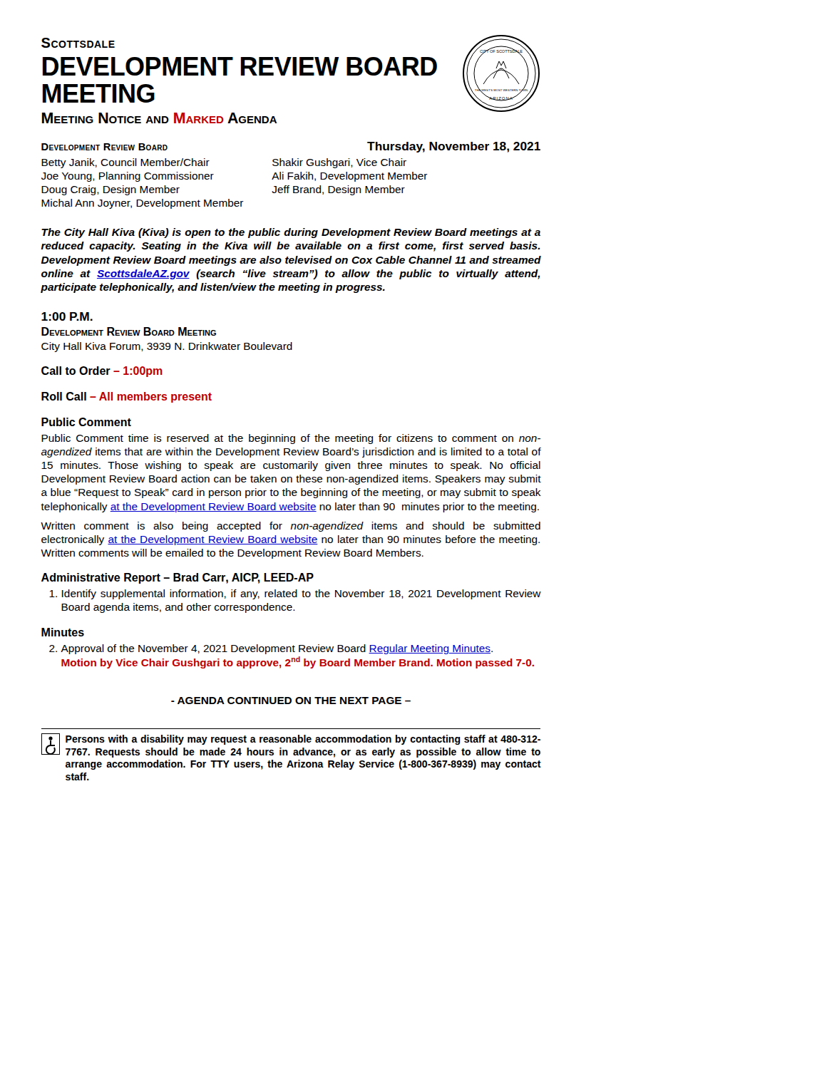CITY OF SCOTTSDALE ARIZONA THE WEST'S MOST WESTERN TOWN
Scottsdale
DEVELOPMENT REVIEW BOARD MEETING
Meeting Notice and Marked Agenda
Thursday, November 18, 2021
Development Review Board
Betty Janik, Council Member/Chair
Joe Young, Planning Commissioner
Doug Craig, Design Member
Michal Ann Joyner, Development Member
Shakir Gushgari, Vice Chair
Ali Fakih, Development Member
Jeff Brand, Design Member
The City Hall Kiva (Kiva) is open to the public during Development Review Board meetings at a reduced capacity. Seating in the Kiva will be available on a first come, first served basis. Development Review Board meetings are also televised on Cox Cable Channel 11 and streamed online at ScottsdaleAZ.gov (search “live stream”) to allow the public to virtually attend, participate telephonically, and listen/view the meeting in progress.
1:00 P.M.
Development Review Board Meeting
City Hall Kiva Forum, 3939 N. Drinkwater Boulevard
Call to Order – 1:00pm
Roll Call – All members present
Public Comment
Public Comment time is reserved at the beginning of the meeting for citizens to comment on non-agendized items that are within the Development Review Board’s jurisdiction and is limited to a total of 15 minutes. Those wishing to speak are customarily given three minutes to speak. No official Development Review Board action can be taken on these non-agendized items. Speakers may submit a blue “Request to Speak” card in person prior to the beginning of the meeting, or may submit to speak telephonically at the Development Review Board website no later than 90 minutes prior to the meeting.
Written comment is also being accepted for non-agendized items and should be submitted electronically at the Development Review Board website no later than 90 minutes before the meeting. Written comments will be emailed to the Development Review Board Members.
Administrative Report – Brad Carr, AICP, LEED-AP
Identify supplemental information, if any, related to the November 18, 2021 Development Review Board agenda items, and other correspondence.
Minutes
Approval of the November 4, 2021 Development Review Board Regular Meeting Minutes.
Motion by Vice Chair Gushgari to approve, 2nd by Board Member Brand. Motion passed 7-0.
- AGENDA CONTINUED ON THE NEXT PAGE –
Persons with a disability may request a reasonable accommodation by contacting staff at 480-312-7767. Requests should be made 24 hours in advance, or as early as possible to allow time to arrange accommodation. For TTY users, the Arizona Relay Service (1-800-367-8939) may contact staff.